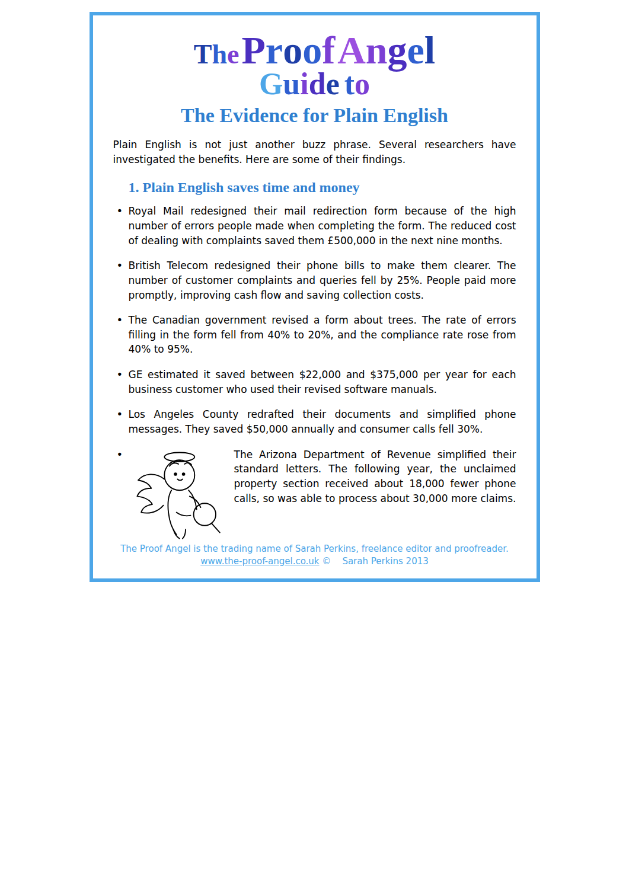The Proof Angel
Guide to
The Evidence for Plain English
Plain English is not just another buzz phrase. Several researchers have investigated the benefits. Here are some of their findings.
1. Plain English saves time and money
Royal Mail redesigned their mail redirection form because of the high number of errors people made when completing the form. The reduced cost of dealing with complaints saved them £500,000 in the next nine months.
British Telecom redesigned their phone bills to make them clearer. The number of customer complaints and queries fell by 25%. People paid more promptly, improving cash flow and saving collection costs.
The Canadian government revised a form about trees. The rate of errors filling in the form fell from 40% to 20%, and the compliance rate rose from 40% to 95%.
GE estimated it saved between $22,000 and $375,000 per year for each business customer who used their revised software manuals.
Los Angeles County redrafted their documents and simplified phone messages. They saved $50,000 annually and consumer calls fell 30%.
The Arizona Department of Revenue simplified their standard letters. The following year, the unclaimed property section received about 18,000 fewer phone calls, so was able to process about 30,000 more claims.
The Proof Angel is the trading name of Sarah Perkins, freelance editor and proofreader.
www.the-proof-angel.co.uk © Sarah Perkins 2013